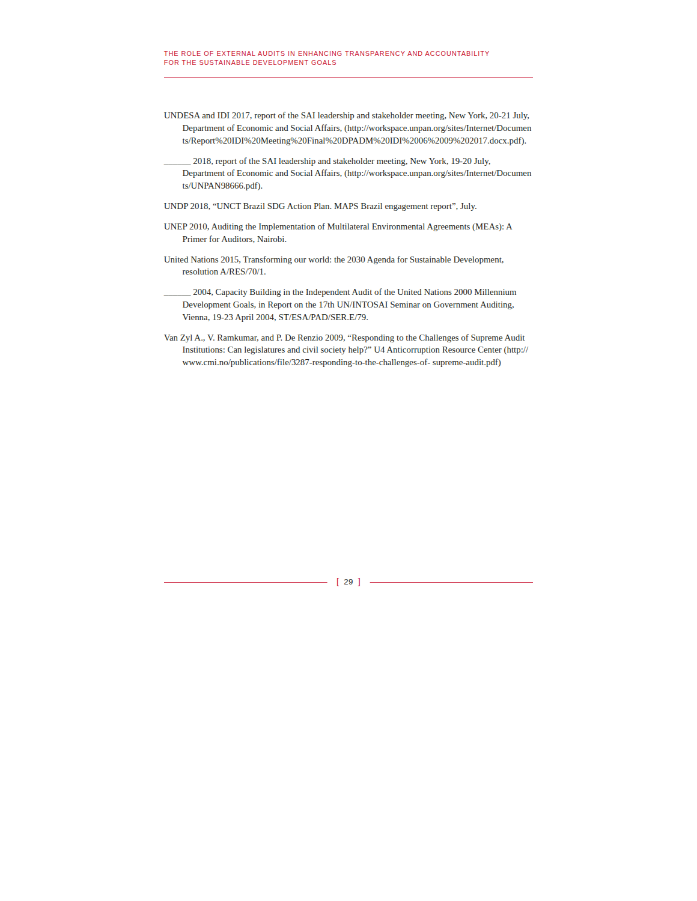The Role of External Audits in Enhancing Transparency and Accountability
for the Sustainable Development Goals
UNDESA and IDI 2017, report of the SAI leadership and stakeholder meeting, New York, 20-21 July, Department of Economic and Social Affairs, (http://workspace.unpan.org/sites/Internet/Documents/Report%20IDI%20Meeting%20Final%20DPADM%20IDI%2006%2009%202017.docx.pdf).
______ 2018, report of the SAI leadership and stakeholder meeting, New York, 19-20 July, Department of Economic and Social Affairs, (http://workspace.unpan.org/sites/Internet/Documents/UNPAN98666.pdf).
UNDP 2018, “UNCT Brazil SDG Action Plan. MAPS Brazil engagement report”, July.
UNEP 2010, Auditing the Implementation of Multilateral Environmental Agreements (MEAs): A Primer for Auditors, Nairobi.
United Nations 2015, Transforming our world: the 2030 Agenda for Sustainable Development, resolution A/RES/70/1.
______ 2004, Capacity Building in the Independent Audit of the United Nations 2000 Millennium Development Goals, in Report on the 17th UN/INTOSAI Seminar on Government Auditing, Vienna, 19-23 April 2004, ST/ESA/PAD/SER.E/79.
Van Zyl A., V. Ramkumar, and P. De Renzio 2009, “Responding to the Challenges of Supreme Audit Institutions: Can legislatures and civil society help?” U4 Anticorruption Resource Center (http://www.cmi.no/publications/file/3287-responding-to-the-challenges-of- supreme-audit.pdf)
[ 29 ]